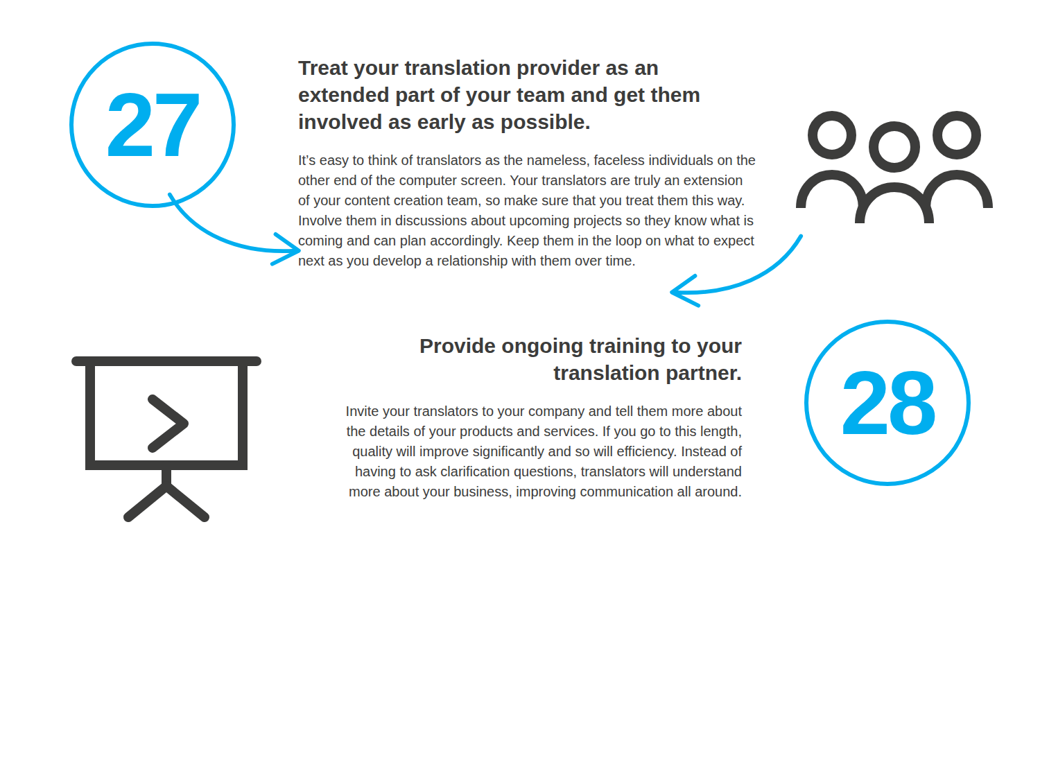27
Tip 27
Treat your translation provider as an extended part of your team and get them involved as early as possible.
It’s easy to think of translators as the nameless, faceless individuals on the other end of the computer screen. Your translators are truly an extension of your content creation team, so make sure that you treat them this way. Involve them in discussions about upcoming projects so they know what is coming and can plan accordingly. Keep them in the loop on what to expect next as you develop a relationship with them over time.
Provide ongoing training to your translation partner.
Invite your translators to your company and tell them more about the details of your products and services. If you go to this length, quality will improve significantly and so will efficiency. Instead of having to ask clarification questions, translators will understand more about your business, improving communication all around.
28
Tip 28